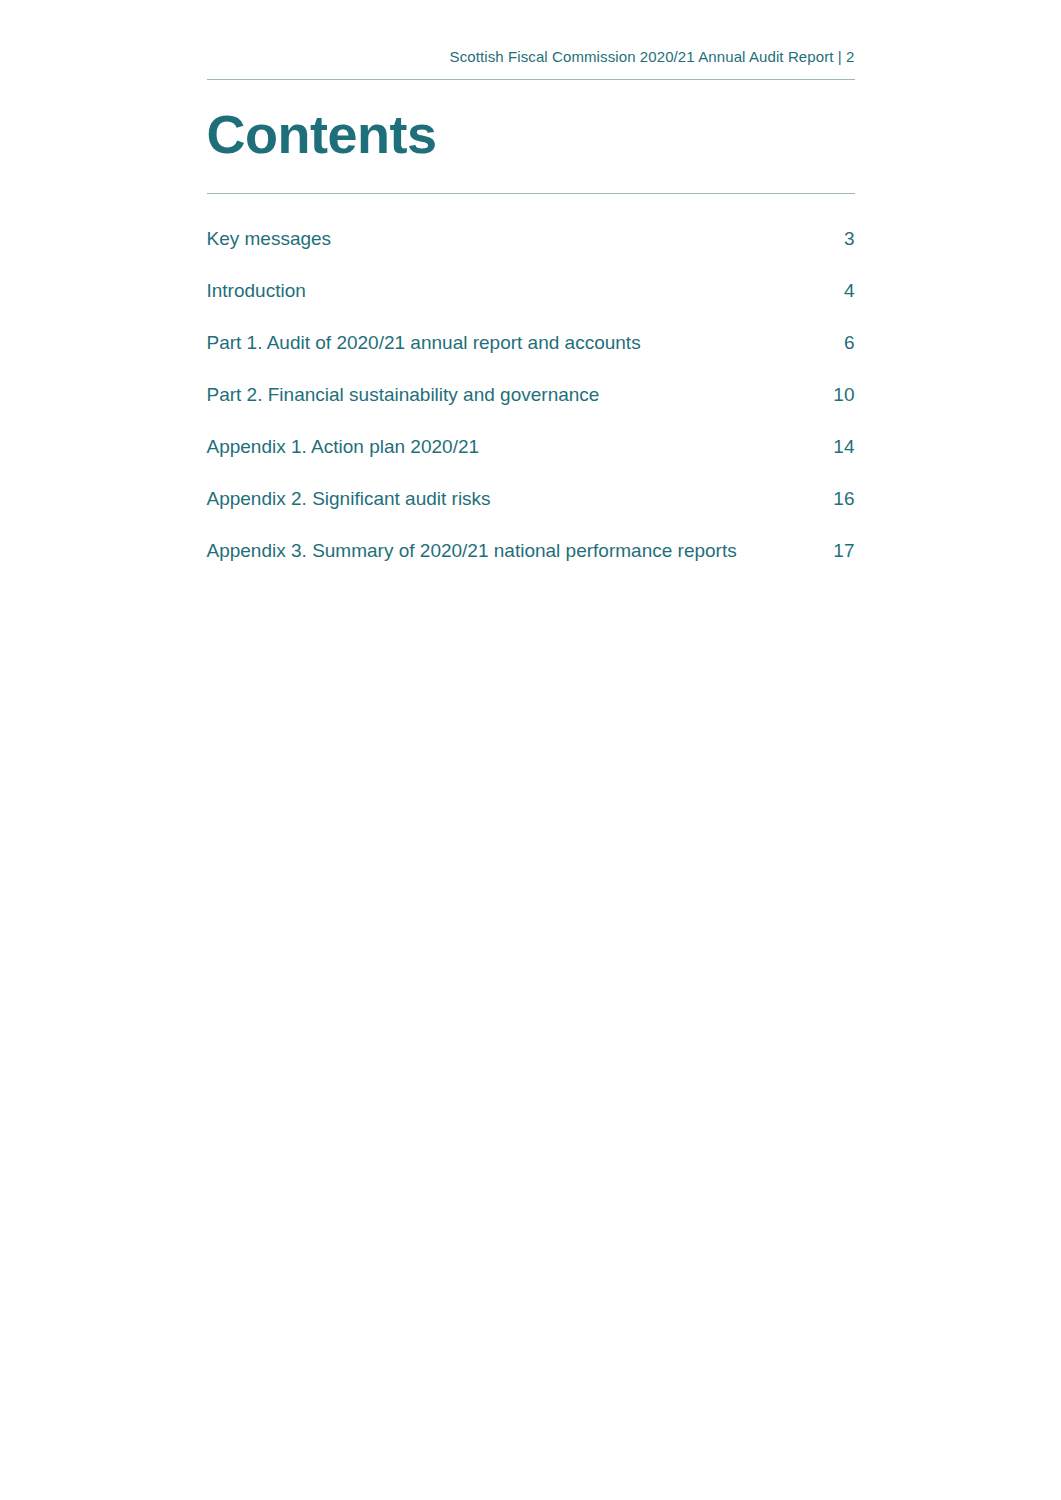Scottish Fiscal Commission 2020/21 Annual Audit Report | 2
Contents
Key messages 3
Introduction 4
Part 1. Audit of 2020/21 annual report and accounts 6
Part 2. Financial sustainability and governance 10
Appendix 1. Action plan 2020/2114
Appendix 2. Significant audit risks 16
Appendix 3. Summary of 2020/21 national performance reports 17